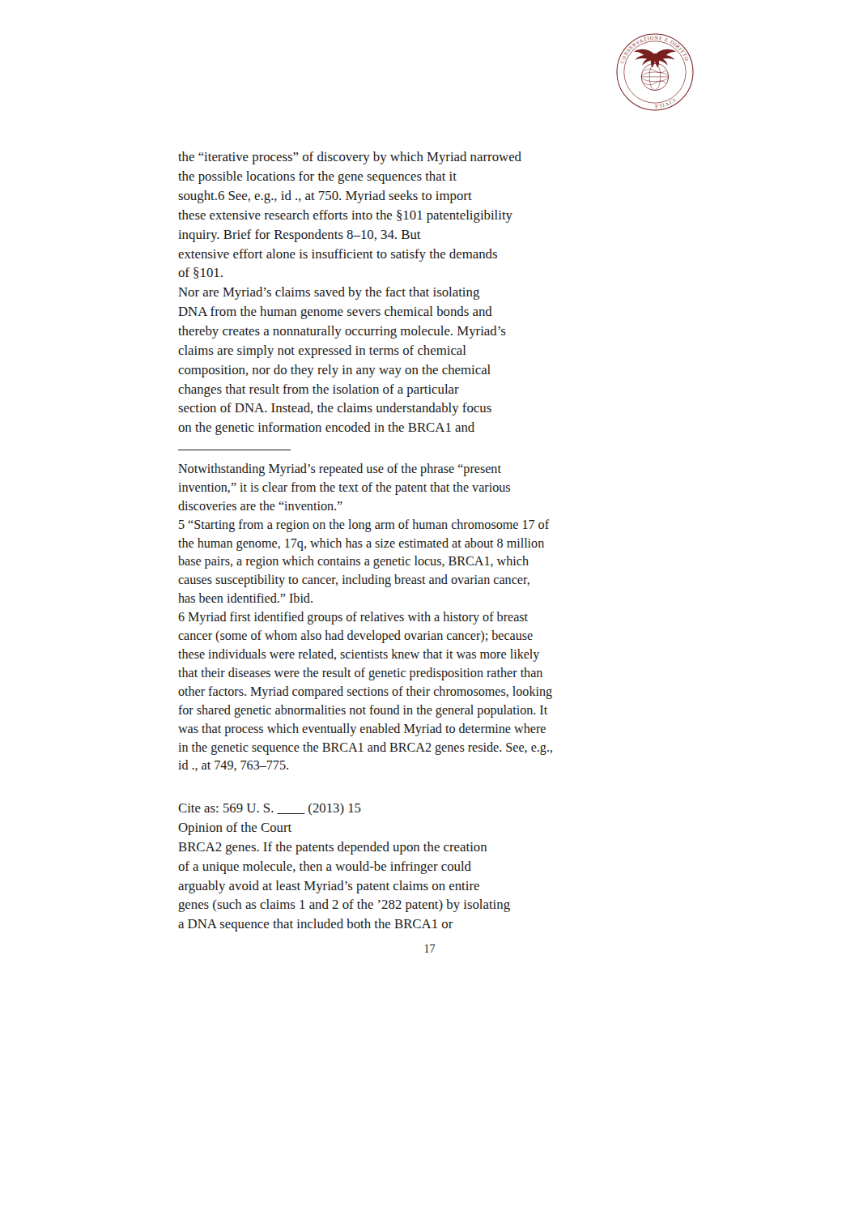CONSERVAZIONE E DIRITTO CIVILE
the “iterative process” of discovery by which Myriad narrowed
the possible locations for the gene sequences that it
sought.6 See, e.g., id ., at 750. Myriad seeks to import
these extensive research efforts into the §101 patenteligibility
inquiry. Brief for Respondents 8–10, 34. But
extensive effort alone is insufficient to satisfy the demands
of §101.
Nor are Myriad’s claims saved by the fact that isolating
DNA from the human genome severs chemical bonds and
thereby creates a nonnaturally occurring molecule. Myriad’s
claims are simply not expressed in terms of chemical
composition, nor do they rely in any way on the chemical
changes that result from the isolation of a particular
section of DNA. Instead, the claims understandably focus
on the genetic information encoded in the BRCA1 and
Notwithstanding Myriad’s repeated use of the phrase “present
invention,” it is clear from the text of the patent that the various
discoveries are the “invention.”
5 “Starting from a region on the long arm of human chromosome 17 of
the human genome, 17q, which has a size estimated at about 8 million
base pairs, a region which contains a genetic locus, BRCA1, which
causes susceptibility to cancer, including breast and ovarian cancer,
has been identified.” Ibid.
6 Myriad first identified groups of relatives with a history of breast
cancer (some of whom also had developed ovarian cancer); because
these individuals were related, scientists knew that it was more likely
that their diseases were the result of genetic predisposition rather than
other factors. Myriad compared sections of their chromosomes, looking
for shared genetic abnormalities not found in the general population. It
was that process which eventually enabled Myriad to determine where
in the genetic sequence the BRCA1 and BRCA2 genes reside. See, e.g.,
id ., at 749, 763–775.
Cite as: 569 U. S. ____ (2013) 15
Opinion of the Court
BRCA2 genes. If the patents depended upon the creation
of a unique molecule, then a would-be infringer could
arguably avoid at least Myriad’s patent claims on entire
genes (such as claims 1 and 2 of the ’282 patent) by isolating
a DNA sequence that included both the BRCA1 or
17